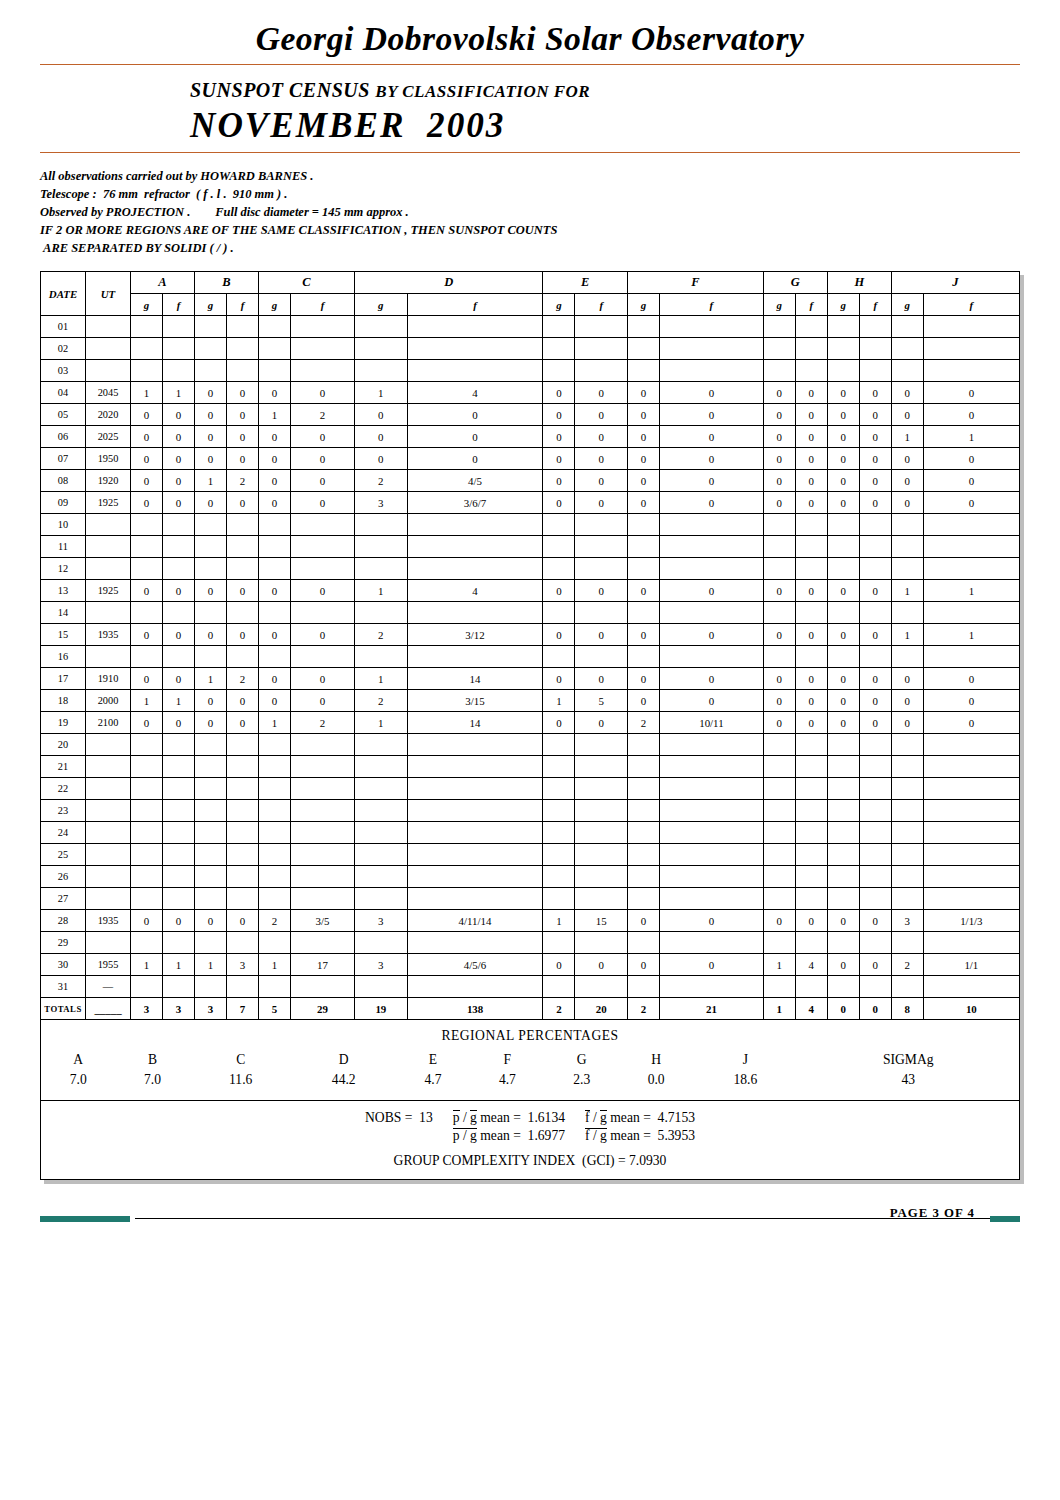Georgi Dobrovolski Solar Observatory
SUNSPOT CENSUS BY CLASSIFICATION FOR
NOVEMBER 2003
All observations carried out by HOWARD BARNES .
Telescope : 76 mm refractor ( f . l . 910 mm ) .
Observed by PROJECTION . Full disc diameter = 145 mm approx .
IF 2 OR MORE REGIONS ARE OF THE SAME CLASSIFICATION , THEN SUNSPOT COUNTS
ARE SEPARATED BY SOLIDI ( / ) .
| DATE | UT | A | B | C | D | E | F | G | H | J |
| --- | --- | --- | --- | --- | --- | --- | --- | --- | --- | --- |
| g | f | g | f | g | f | g | f | g | f | g | f | g | f | g | f | g | f |
| 01 | | | | | | | | | | | | | | | | | | | |
| 02 | | | | | | | | | | | | | | | | | | | |
| 03 | | | | | | | | | | | | | | | | | | | |
| 04 | 2045 | 1 | 1 | 0 | 0 | 0 | 0 | 1 | 4 | 0 | 0 | 0 | 0 | 0 | 0 | 0 | 0 | 0 | 0 |
| 05 | 2020 | 0 | 0 | 0 | 0 | 1 | 2 | 0 | 0 | 0 | 0 | 0 | 0 | 0 | 0 | 0 | 0 | 0 | 0 |
| 06 | 2025 | 0 | 0 | 0 | 0 | 0 | 0 | 0 | 0 | 0 | 0 | 0 | 0 | 0 | 0 | 0 | 0 | 1 | 1 |
| 07 | 1950 | 0 | 0 | 0 | 0 | 0 | 0 | 0 | 0 | 0 | 0 | 0 | 0 | 0 | 0 | 0 | 0 | 0 | 0 |
| 08 | 1920 | 0 | 0 | 1 | 2 | 0 | 0 | 2 | 4/5 | 0 | 0 | 0 | 0 | 0 | 0 | 0 | 0 | 0 | 0 |
| 09 | 1925 | 0 | 0 | 0 | 0 | 0 | 0 | 3 | 3/6/7 | 0 | 0 | 0 | 0 | 0 | 0 | 0 | 0 | 0 | 0 |
| 10 | | | | | | | | | | | | | | | | | | | |
| 11 | | | | | | | | | | | | | | | | | | | |
| 12 | | | | | | | | | | | | | | | | | | | |
| 13 | 1925 | 0 | 0 | 0 | 0 | 0 | 0 | 1 | 4 | 0 | 0 | 0 | 0 | 0 | 0 | 0 | 0 | 1 | 1 |
| 14 | | | | | | | | | | | | | | | | | | | |
| 15 | 1935 | 0 | 0 | 0 | 0 | 0 | 0 | 2 | 3/12 | 0 | 0 | 0 | 0 | 0 | 0 | 0 | 0 | 1 | 1 |
| 16 | | | | | | | | | | | | | | | | | | | |
| 17 | 1910 | 0 | 0 | 1 | 2 | 0 | 0 | 1 | 14 | 0 | 0 | 0 | 0 | 0 | 0 | 0 | 0 | 0 | 0 |
| 18 | 2000 | 1 | 1 | 0 | 0 | 0 | 0 | 2 | 3/15 | 1 | 5 | 0 | 0 | 0 | 0 | 0 | 0 | 0 | 0 |
| 19 | 2100 | 0 | 0 | 0 | 0 | 1 | 2 | 1 | 14 | 0 | 0 | 2 | 10/11 | 0 | 0 | 0 | 0 | 0 | 0 |
| 20 | | | | | | | | | | | | | | | | | | | |
| 21 | | | | | | | | | | | | | | | | | | | |
| 22 | | | | | | | | | | | | | | | | | | | |
| 23 | | | | | | | | | | | | | | | | | | | |
| 24 | | | | | | | | | | | | | | | | | | | |
| 25 | | | | | | | | | | | | | | | | | | | |
| 26 | | | | | | | | | | | | | | | | | | | |
| 27 | | | | | | | | | | | | | | | | | | | |
| 28 | 1935 | 0 | 0 | 0 | 0 | 2 | 3/5 | 3 | 4/11/14 | 1 | 15 | 0 | 0 | 0 | 0 | 0 | 0 | 3 | 1/1/3 |
| 29 | | | | | | | | | | | | | | | | | | | |
| 30 | 1955 | 1 | 1 | 1 | 3 | 1 | 17 | 3 | 4/5/6 | 0 | 0 | 0 | 0 | 1 | 4 | 0 | 0 | 2 | 1/1 |
| 31 | — | | | | | | | | | | | | | | | | | | |
| TOTALS | _____ | 3 | 3 | 3 | 7 | 5 | 29 | 19 | 138 | 2 | 20 | 2 | 21 | 1 | 4 | 0 | 0 | 8 | 10 |
REGIONAL PERCENTAGES
| A | B | C | D | E | F | G | H | J | SIGMAg |
| 7.0 | 7.0 | 11.6 | 44.2 | 4.7 | 4.7 | 2.3 | 0.0 | 18.6 | 43 |
| NOBS = 13 | p / g mean = 1.6134 | f / g mean = 4.7153 |
| | p / g mean = 1.6977 | f / g mean = 5.3953 |
GROUP COMPLEXITY INDEX (GCI) = 7.0930
PAGE 3 OF 4